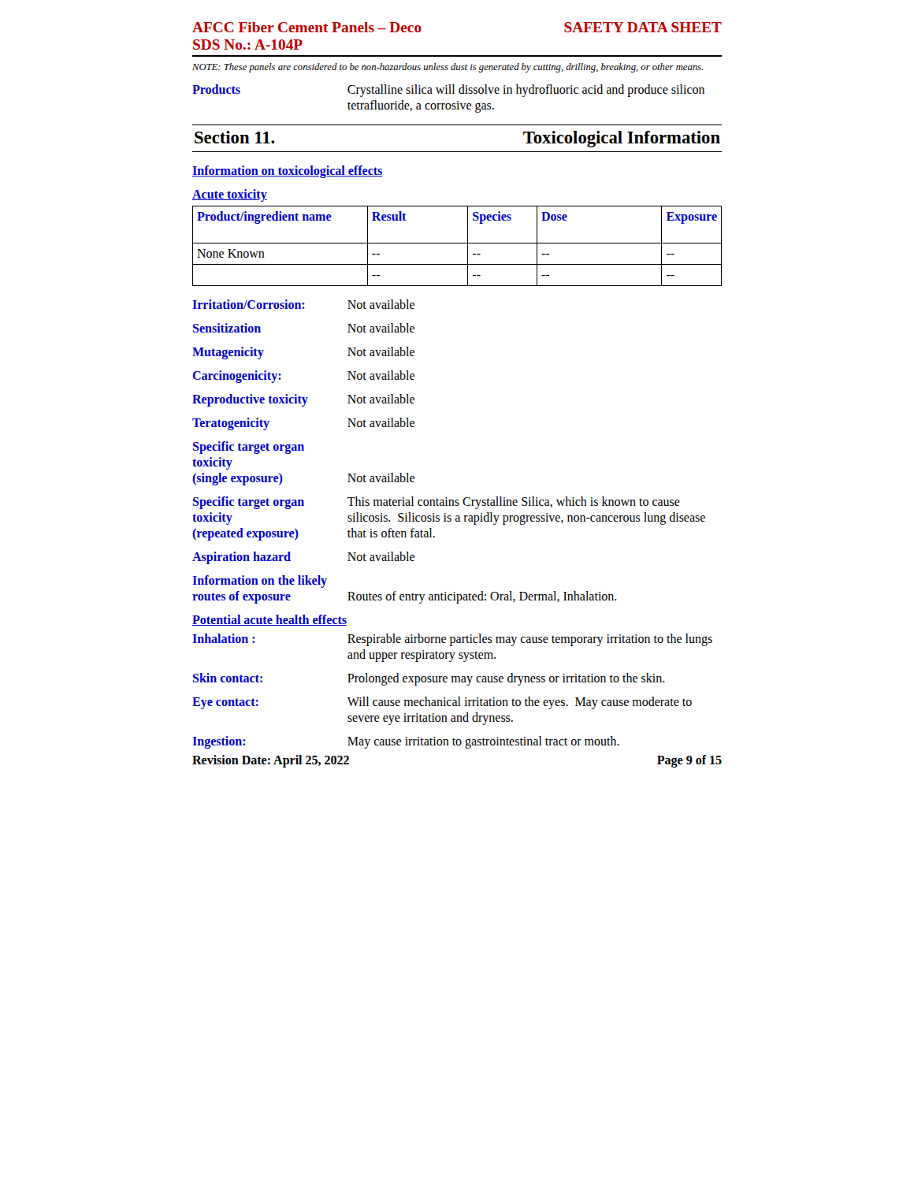AFCC Fiber Cement Panels – Deco
SDS No.: A-104P
SAFETY DATA SHEET
NOTE: These panels are considered to be non-hazardous unless dust is generated by cutting, drilling, breaking, or other means.
Products
Crystalline silica will dissolve in hydrofluoric acid and produce silicon tetrafluoride, a corrosive gas.
Section 11. Toxicological Information
Information on toxicological effects
Acute toxicity
| Product/ingredient name | Result | Species | Dose | Exposure |
| --- | --- | --- | --- | --- |
| None Known | -- | -- | -- | -- |
| | -- | -- | -- | -- |
Irritation/Corrosion:
Not available
Sensitization
Not available
Mutagenicity
Not available
Carcinogenicity:
Not available
Reproductive toxicity
Not available
Teratogenicity
Not available
Specific target organ toxicity
(single exposure)
Not available
Specific target organ toxicity
(repeated exposure)
This material contains Crystalline Silica, which is known to cause silicosis. Silicosis is a rapidly progressive, non-cancerous lung disease that is often fatal.
Aspiration hazard
Not available
Information on the likely
routes of exposure
Routes of entry anticipated: Oral, Dermal, Inhalation.
Potential acute health effects
Inhalation :
Respirable airborne particles may cause temporary irritation to the lungs and upper respiratory system.
Skin contact:
Prolonged exposure may cause dryness or irritation to the skin.
Eye contact:
Will cause mechanical irritation to the eyes. May cause moderate to severe eye irritation and dryness.
Ingestion:
May cause irritation to gastrointestinal tract or mouth.
Revision Date: April 25, 2022 Page 9 of 15